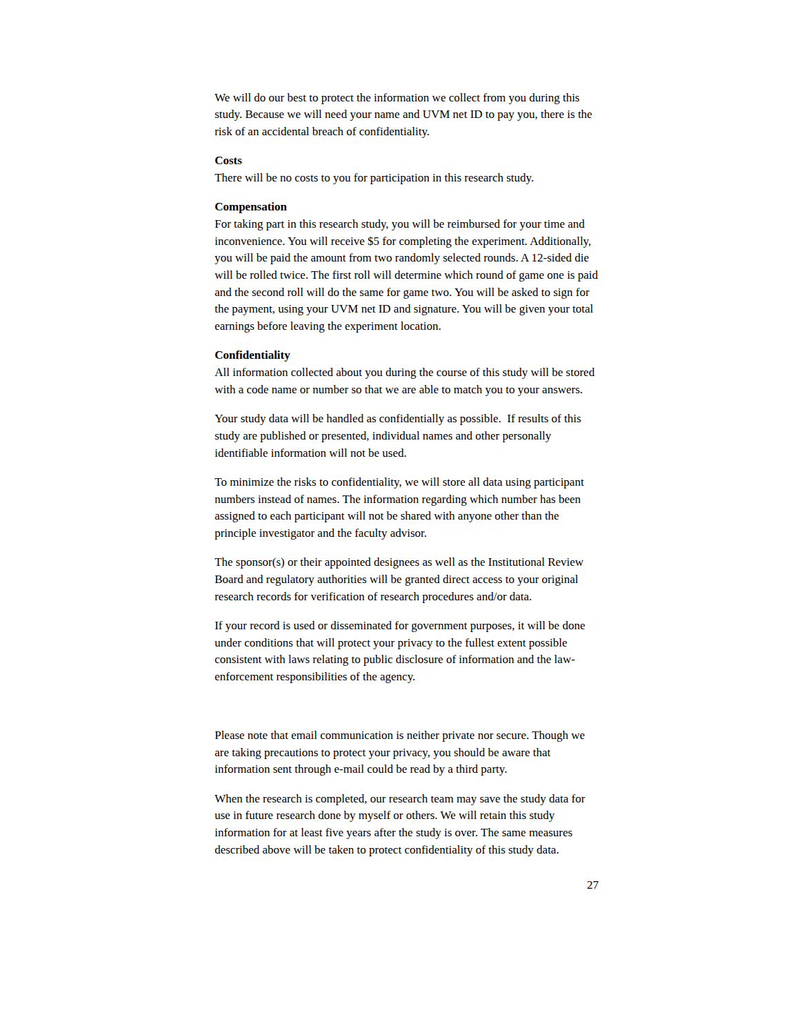We will do our best to protect the information we collect from you during this study. Because we will need your name and UVM net ID to pay you, there is the risk of an accidental breach of confidentiality.
Costs
There will be no costs to you for participation in this research study.
Compensation
For taking part in this research study, you will be reimbursed for your time and inconvenience. You will receive $5 for completing the experiment. Additionally, you will be paid the amount from two randomly selected rounds. A 12-sided die will be rolled twice. The first roll will determine which round of game one is paid and the second roll will do the same for game two. You will be asked to sign for the payment, using your UVM net ID and signature. You will be given your total earnings before leaving the experiment location.
Confidentiality
All information collected about you during the course of this study will be stored with a code name or number so that we are able to match you to your answers.
Your study data will be handled as confidentially as possible. If results of this study are published or presented, individual names and other personally identifiable information will not be used.
To minimize the risks to confidentiality, we will store all data using participant numbers instead of names. The information regarding which number has been assigned to each participant will not be shared with anyone other than the principle investigator and the faculty advisor.
The sponsor(s) or their appointed designees as well as the Institutional Review Board and regulatory authorities will be granted direct access to your original research records for verification of research procedures and/or data.
If your record is used or disseminated for government purposes, it will be done under conditions that will protect your privacy to the fullest extent possible consistent with laws relating to public disclosure of information and the law-enforcement responsibilities of the agency.
Please note that email communication is neither private nor secure. Though we are taking precautions to protect your privacy, you should be aware that information sent through e-mail could be read by a third party.
When the research is completed, our research team may save the study data for use in future research done by myself or others. We will retain this study information for at least five years after the study is over. The same measures described above will be taken to protect confidentiality of this study data.
27